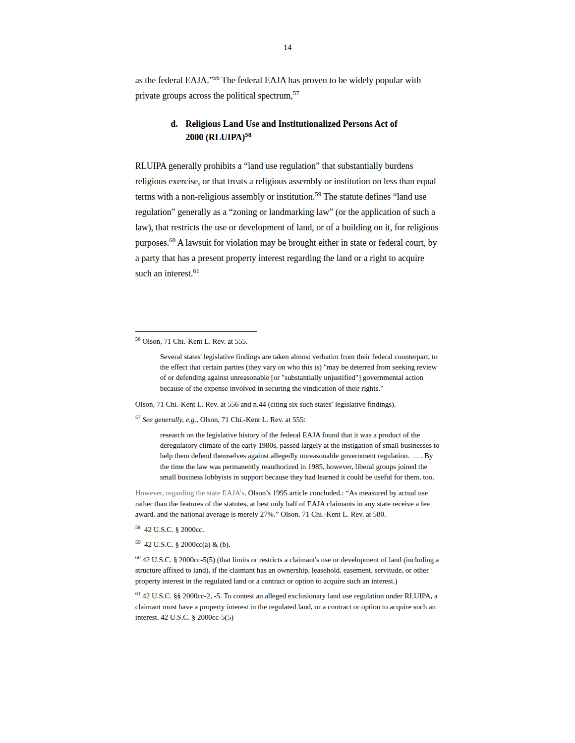14
as the federal EAJA.”56 The federal EAJA has proven to be widely popular with private groups across the political spectrum,57
d.
Religious Land Use and Institutionalized Persons Act of 2000 (RLUIPA)58
RLUIPA generally prohibits a “land use regulation” that substantially burdens religious exercise, or that treats a religious assembly or institution on less than equal terms with a non-religious assembly or institution.59 The statute defines “land use regulation” generally as a “zoning or landmarking law” (or the application of such a law), that restricts the use or development of land, or of a building on it, for religious purposes.60 A lawsuit for violation may be brought either in state or federal court, by a party that has a present property interest regarding the land or a right to acquire such an interest.61
56 Olson, 71 Chi.-Kent L. Rev. at 555.
Several states' legislative findings are taken almost verbatim from their federal counterpart, to the effect that certain parties (they vary on who this is) "may be deterred from seeking review of or defending against unreasonable [or "substantially unjustified"] governmental action because of the expense involved in securing the vindication of their rights."
Olson, 71 Chi.-Kent L. Rev. at 556 and n.44 (citing six such states’ legislative findings).
57 See generally, e.g., Olson, 71 Chi.-Kent L. Rev. at 555:
research on the legislative history of the federal EAJA found that it was a product of the deregulatory climate of the early 1980s, passed largely at the instigation of small businesses to help them defend themselves against allegedly unreasonable government regulation. . . . By the time the law was permanently reauthorized in 1985, however, liberal groups joined the small business lobbyists in support because they had learned it could be useful for them, too.
However, regarding the state EAJA’s, Olson’s 1995 article concluded.: “As measured by actual use rather than the features of the statutes, at best only half of EAJA claimants in any state receive a fee award, and the national average is merely 27%.” Olson, 71 Chi.-Kent L. Rev. at 580.
58 42 U.S.C. § 2000cc.
59 42 U.S.C. § 2000cc(a) & (b).
60 42 U.S.C. § 2000cc-5(5) (that limits or restricts a claimant's use or development of land (including a structure affixed to land), if the claimant has an ownership, leasehold, easement, servitude, or other property interest in the regulated land or a contract or option to acquire such an interest.)
61 42 U.S.C. §§ 2000cc-2, -5. To contest an alleged exclusionary land use regulation under RLUIPA, a claimant must have a property interest in the regulated land, or a contract or option to acquire such an interest. 42 U.S.C. § 2000cc-5(5)